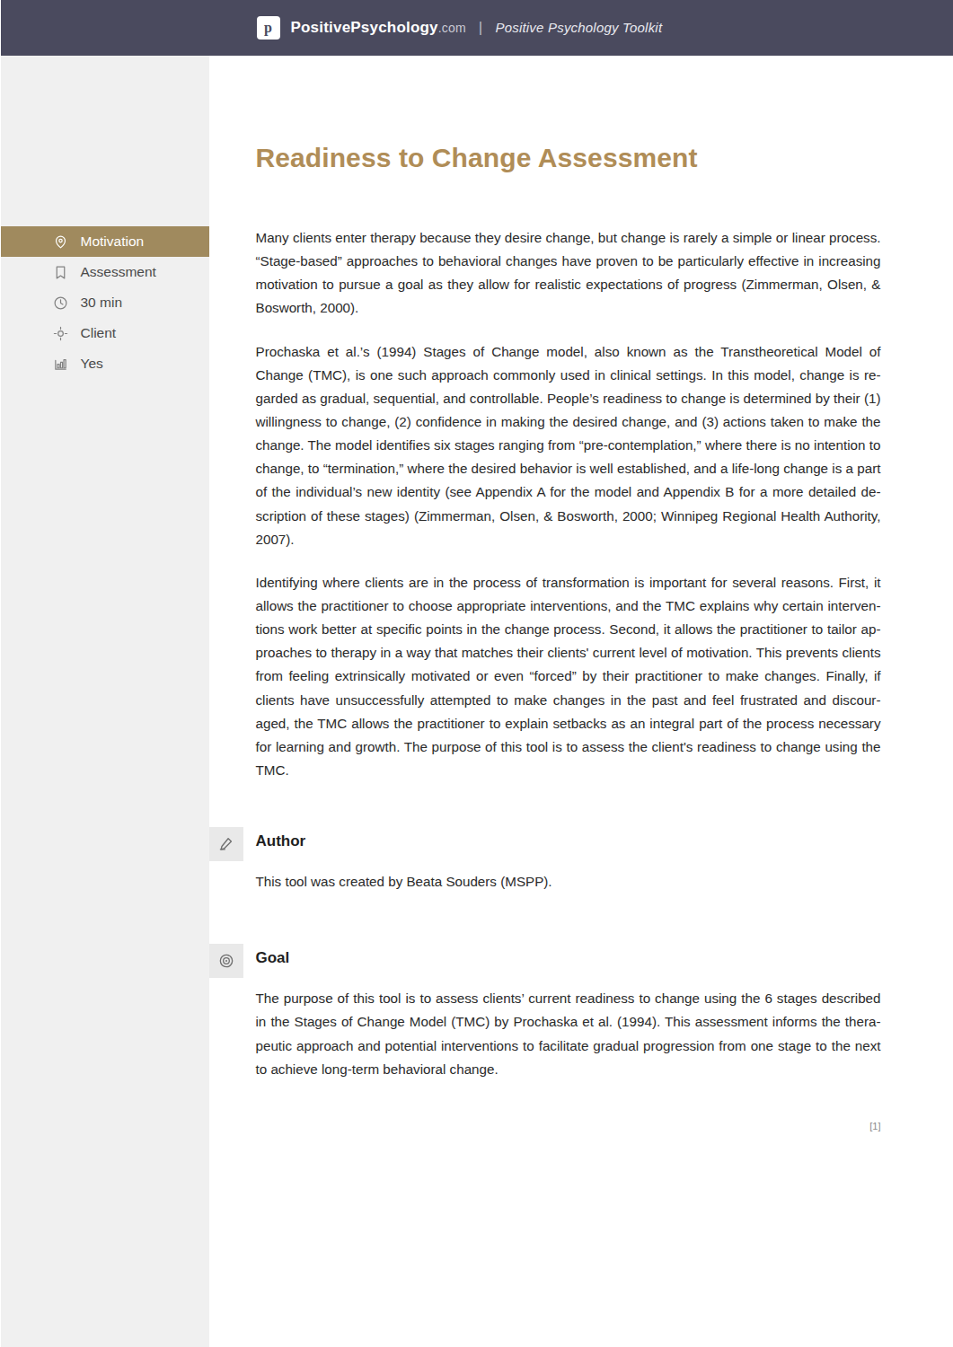p
PositivePsychology.com | Positive Psychology Toolkit
Motivation
Assessment
30 min
Client
Yes
Readiness to Change Assessment
Many clients enter therapy because they desire change, but change is rarely a simple or linear process. “Stage-based” approaches to behavioral changes have proven to be particularly effective in increasing motivation to pursue a goal as they allow for realistic expectations of progress (Zimmerman, Olsen, & Bosworth, 2000).
Prochaska et al.’s (1994) Stages of Change model, also known as the Transtheoretical Model of Change (TMC), is one such approach commonly used in clinical settings. In this model, change is regarded as gradual, sequential, and controllable. People’s readiness to change is determined by their (1) willingness to change, (2) confidence in making the desired change, and (3) actions taken to make the change. The model identifies six stages ranging from “pre-contemplation,” where there is no intention to change, to “termination,” where the desired behavior is well established, and a life-long change is a part of the individual’s new identity (see Appendix A for the model and Appendix B for a more detailed description of these stages) (Zimmerman, Olsen, & Bosworth, 2000; Winnipeg Regional Health Authority, 2007).
Identifying where clients are in the process of transformation is important for several reasons. First, it allows the practitioner to choose appropriate interventions, and the TMC explains why certain interventions work better at specific points in the change process. Second, it allows the practitioner to tailor approaches to therapy in a way that matches their clients' current level of motivation. This prevents clients from feeling extrinsically motivated or even “forced” by their practitioner to make changes. Finally, if clients have unsuccessfully attempted to make changes in the past and feel frustrated and discouraged, the TMC allows the practitioner to explain setbacks as an integral part of the process necessary for learning and growth. The purpose of this tool is to assess the client's readiness to change using the TMC.
Author
This tool was created by Beata Souders (MSPP).
Goal
The purpose of this tool is to assess clients’ current readiness to change using the 6 stages described in the Stages of Change Model (TMC) by Prochaska et al. (1994). This assessment informs the therapeutic approach and potential interventions to facilitate gradual progression from one stage to the next to achieve long-term behavioral change.
[1]